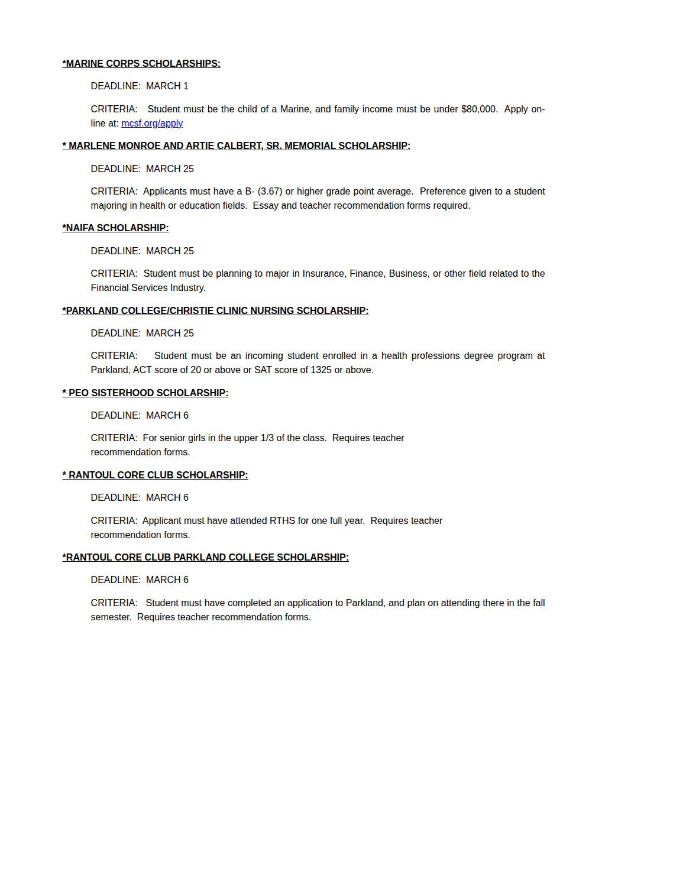*MARINE CORPS SCHOLARSHIPS:
DEADLINE: MARCH 1
CRITERIA: Student must be the child of a Marine, and family income must be under $80,000. Apply on-line at: mcsf.org/apply
* MARLENE MONROE AND ARTIE CALBERT, SR. MEMORIAL SCHOLARSHIP:
DEADLINE: MARCH 25
CRITERIA: Applicants must have a B- (3.67) or higher grade point average. Preference given to a student majoring in health or education fields. Essay and teacher recommendation forms required.
*NAIFA SCHOLARSHIP:
DEADLINE: MARCH 25
CRITERIA: Student must be planning to major in Insurance, Finance, Business, or other field related to the Financial Services Industry.
*PARKLAND COLLEGE/CHRISTIE CLINIC NURSING SCHOLARSHIP:
DEADLINE: MARCH 25
CRITERIA: Student must be an incoming student enrolled in a health professions degree program at Parkland, ACT score of 20 or above or SAT score of 1325 or above.
* PEO SISTERHOOD SCHOLARSHIP:
DEADLINE: MARCH 6
CRITERIA: For senior girls in the upper 1/3 of the class. Requires teacher
recommendation forms.
* RANTOUL CORE CLUB SCHOLARSHIP:
DEADLINE: MARCH 6
CRITERIA: Applicant must have attended RTHS for one full year. Requires teacher
recommendation forms.
*RANTOUL CORE CLUB PARKLAND COLLEGE SCHOLARSHIP:
DEADLINE: MARCH 6
CRITERIA: Student must have completed an application to Parkland, and plan on attending there in the fall semester. Requires teacher recommendation forms.